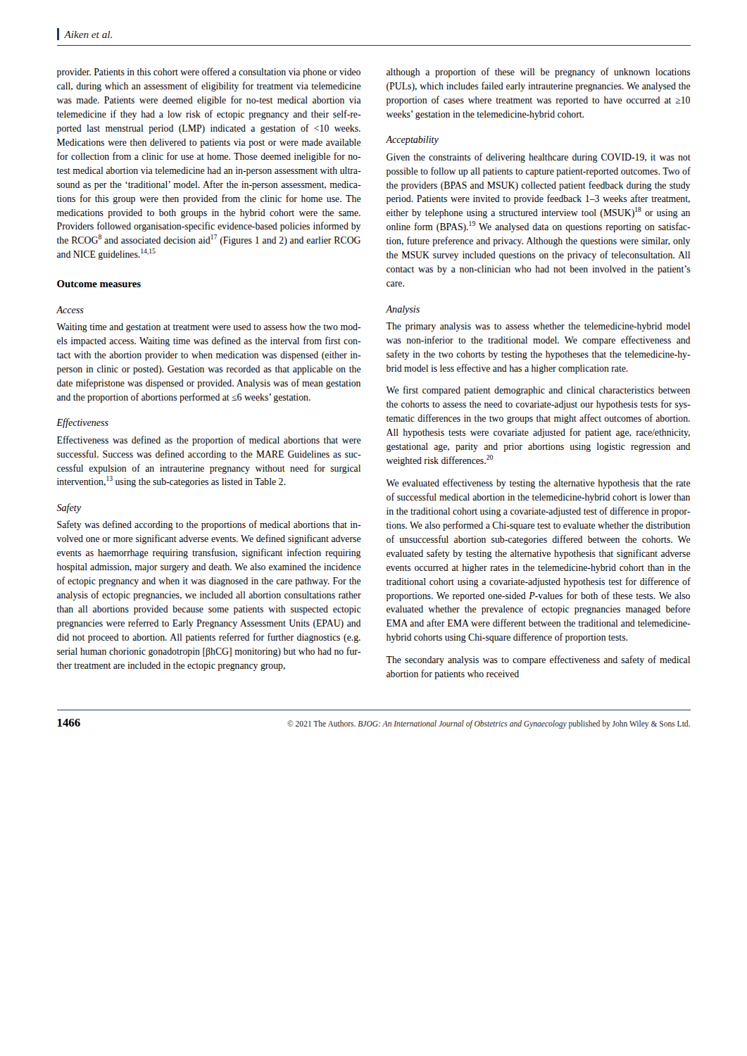Aiken et al.
provider. Patients in this cohort were offered a consultation via phone or video call, during which an assessment of eligibility for treatment via telemedicine was made. Patients were deemed eligible for no-test medical abortion via telemedicine if they had a low risk of ectopic pregnancy and their self-reported last menstrual period (LMP) indicated a gestation of <10 weeks. Medications were then delivered to patients via post or were made available for collection from a clinic for use at home. Those deemed ineligible for no-test medical abortion via telemedicine had an in-person assessment with ultrasound as per the ‘traditional’ model. After the in-person assessment, medications for this group were then provided from the clinic for home use. The medications provided to both groups in the hybrid cohort were the same. Providers followed organisation-specific evidence-based policies informed by the RCOG8 and associated decision aid17 (Figures 1 and 2) and earlier RCOG and NICE guidelines.14,15
Outcome measures
Access
Waiting time and gestation at treatment were used to assess how the two models impacted access. Waiting time was defined as the interval from first contact with the abortion provider to when medication was dispensed (either in-person in clinic or posted). Gestation was recorded as that applicable on the date mifepristone was dispensed or provided. Analysis was of mean gestation and the proportion of abortions performed at ≤6 weeks’ gestation.
Effectiveness
Effectiveness was defined as the proportion of medical abortions that were successful. Success was defined according to the MARE Guidelines as successful expulsion of an intrauterine pregnancy without need for surgical intervention,13 using the sub-categories as listed in Table 2.
Safety
Safety was defined according to the proportions of medical abortions that involved one or more significant adverse events. We defined significant adverse events as haemorrhage requiring transfusion, significant infection requiring hospital admission, major surgery and death. We also examined the incidence of ectopic pregnancy and when it was diagnosed in the care pathway. For the analysis of ectopic pregnancies, we included all abortion consultations rather than all abortions provided because some patients with suspected ectopic pregnancies were referred to Early Pregnancy Assessment Units (EPAU) and did not proceed to abortion. All patients referred for further diagnostics (e.g. serial human chorionic gonadotropin [βhCG] monitoring) but who had no further treatment are included in the ectopic pregnancy group,
although a proportion of these will be pregnancy of unknown locations (PULs), which includes failed early intrauterine pregnancies. We analysed the proportion of cases where treatment was reported to have occurred at ≥10 weeks’ gestation in the telemedicine-hybrid cohort.
Acceptability
Given the constraints of delivering healthcare during COVID-19, it was not possible to follow up all patients to capture patient-reported outcomes. Two of the providers (BPAS and MSUK) collected patient feedback during the study period. Patients were invited to provide feedback 1–3 weeks after treatment, either by telephone using a structured interview tool (MSUK)18 or using an online form (BPAS).19 We analysed data on questions reporting on satisfaction, future preference and privacy. Although the questions were similar, only the MSUK survey included questions on the privacy of teleconsultation. All contact was by a non-clinician who had not been involved in the patient’s care.
Analysis
The primary analysis was to assess whether the telemedicine-hybrid model was non-inferior to the traditional model. We compare effectiveness and safety in the two cohorts by testing the hypotheses that the telemedicine-hybrid model is less effective and has a higher complication rate.
We first compared patient demographic and clinical characteristics between the cohorts to assess the need to covariate-adjust our hypothesis tests for systematic differences in the two groups that might affect outcomes of abortion. All hypothesis tests were covariate adjusted for patient age, race/ethnicity, gestational age, parity and prior abortions using logistic regression and weighted risk differences.20
We evaluated effectiveness by testing the alternative hypothesis that the rate of successful medical abortion in the telemedicine-hybrid cohort is lower than in the traditional cohort using a covariate-adjusted test of difference in proportions. We also performed a Chi-square test to evaluate whether the distribution of unsuccessful abortion sub-categories differed between the cohorts. We evaluated safety by testing the alternative hypothesis that significant adverse events occurred at higher rates in the telemedicine-hybrid cohort than in the traditional cohort using a covariate-adjusted hypothesis test for difference of proportions. We reported one-sided P-values for both of these tests. We also evaluated whether the prevalence of ectopic pregnancies managed before EMA and after EMA were different between the traditional and telemedicine-hybrid cohorts using Chi-square difference of proportion tests.
The secondary analysis was to compare effectiveness and safety of medical abortion for patients who received
1466 © 2021 The Authors. BJOG: An International Journal of Obstetrics and Gynaecology published by John Wiley & Sons Ltd.